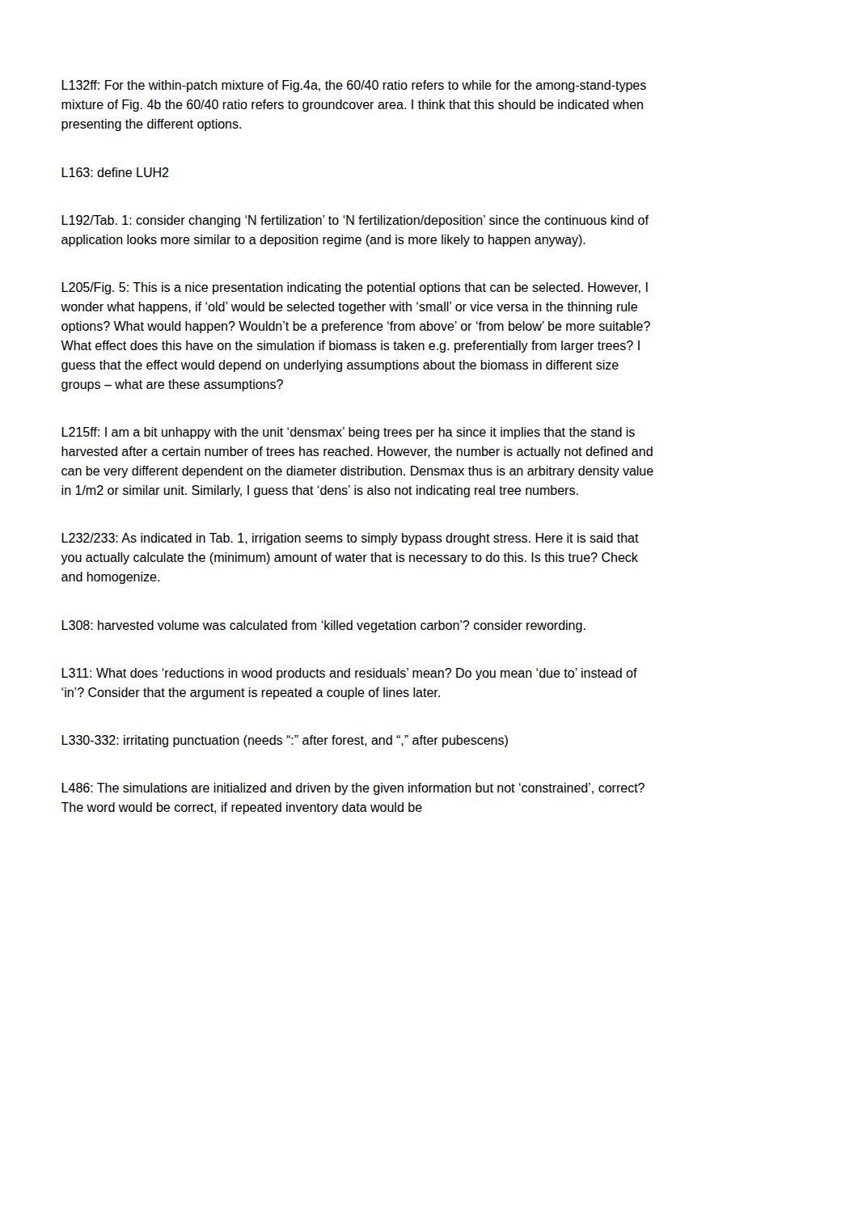L132ff: For the within-patch mixture of Fig.4a, the 60/40 ratio refers to while for the among-stand-types mixture of Fig. 4b the 60/40 ratio refers to groundcover area. I think that this should be indicated when presenting the different options.
L163: define LUH2
L192/Tab. 1: consider changing ‘N fertilization’ to ‘N fertilization/deposition’ since the continuous kind of application looks more similar to a deposition regime (and is more likely to happen anyway).
L205/Fig. 5: This is a nice presentation indicating the potential options that can be selected. However, I wonder what happens, if ‘old’ would be selected together with ‘small’ or vice versa in the thinning rule options? What would happen? Wouldn’t be a preference ‘from above’ or ‘from below’ be more suitable? What effect does this have on the simulation if biomass is taken e.g. preferentially from larger trees? I guess that the effect would depend on underlying assumptions about the biomass in different size groups – what are these assumptions?
L215ff: I am a bit unhappy with the unit ‘densmax’ being trees per ha since it implies that the stand is harvested after a certain number of trees has reached. However, the number is actually not defined and can be very different dependent on the diameter distribution. Densmax thus is an arbitrary density value in 1/m2 or similar unit. Similarly, I guess that ‘dens’ is also not indicating real tree numbers.
L232/233: As indicated in Tab. 1, irrigation seems to simply bypass drought stress. Here it is said that you actually calculate the (minimum) amount of water that is necessary to do this. Is this true? Check and homogenize.
L308: harvested volume was calculated from ‘killed vegetation carbon’? consider rewording.
L311: What does ‘reductions in wood products and residuals’ mean? Do you mean ‘due to’ instead of ‘in’? Consider that the argument is repeated a couple of lines later.
L330-332: irritating punctuation (needs “:” after forest, and “,” after pubescens)
L486: The simulations are initialized and driven by the given information but not ‘constrained’, correct? The word would be correct, if repeated inventory data would be